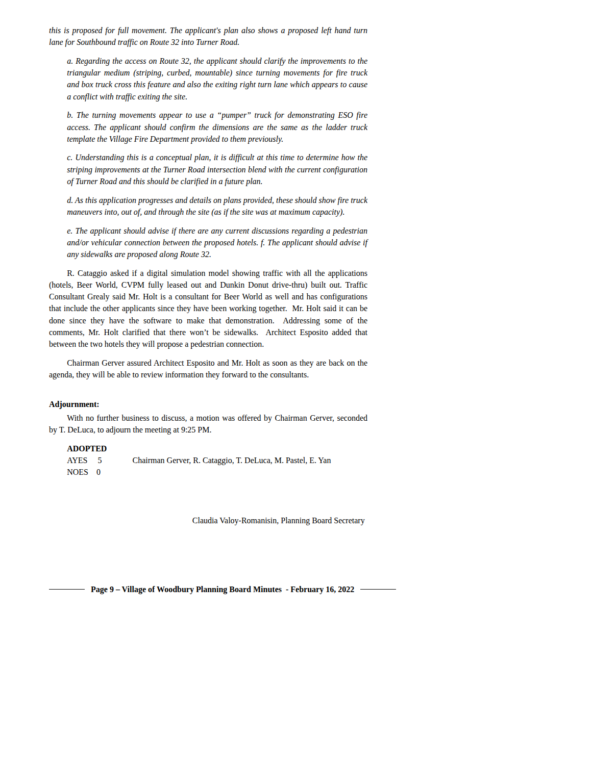this is proposed for full movement. The applicant's plan also shows a proposed left hand turn lane for Southbound traffic on Route 32 into Turner Road.
a. Regarding the access on Route 32, the applicant should clarify the improvements to the triangular medium (striping, curbed, mountable) since turning movements for fire truck and box truck cross this feature and also the exiting right turn lane which appears to cause a conflict with traffic exiting the site.
b. The turning movements appear to use a “pumper” truck for demonstrating ESO fire access. The applicant should confirm the dimensions are the same as the ladder truck template the Village Fire Department provided to them previously.
c. Understanding this is a conceptual plan, it is difficult at this time to determine how the striping improvements at the Turner Road intersection blend with the current configuration of Turner Road and this should be clarified in a future plan.
d. As this application progresses and details on plans provided, these should show fire truck maneuvers into, out of, and through the site (as if the site was at maximum capacity).
e. The applicant should advise if there are any current discussions regarding a pedestrian and/or vehicular connection between the proposed hotels. f. The applicant should advise if any sidewalks are proposed along Route 32.
R. Cataggio asked if a digital simulation model showing traffic with all the applications (hotels, Beer World, CVPM fully leased out and Dunkin Donut drive-thru) built out. Traffic Consultant Grealy said Mr. Holt is a consultant for Beer World as well and has configurations that include the other applicants since they have been working together. Mr. Holt said it can be done since they have the software to make that demonstration. Addressing some of the comments, Mr. Holt clarified that there won’t be sidewalks. Architect Esposito added that between the two hotels they will propose a pedestrian connection.
Chairman Gerver assured Architect Esposito and Mr. Holt as soon as they are back on the agenda, they will be able to review information they forward to the consultants.
Adjournment:
With no further business to discuss, a motion was offered by Chairman Gerver, seconded by T. DeLuca, to adjourn the meeting at 9:25 PM.
ADOPTED
AYES 5 Chairman Gerver, R. Cataggio, T. DeLuca, M. Pastel, E. Yan
NOES 0
Claudia Valoy-Romanisin, Planning Board Secretary
Page 9 – Village of Woodbury Planning Board Minutes - February 16, 2022